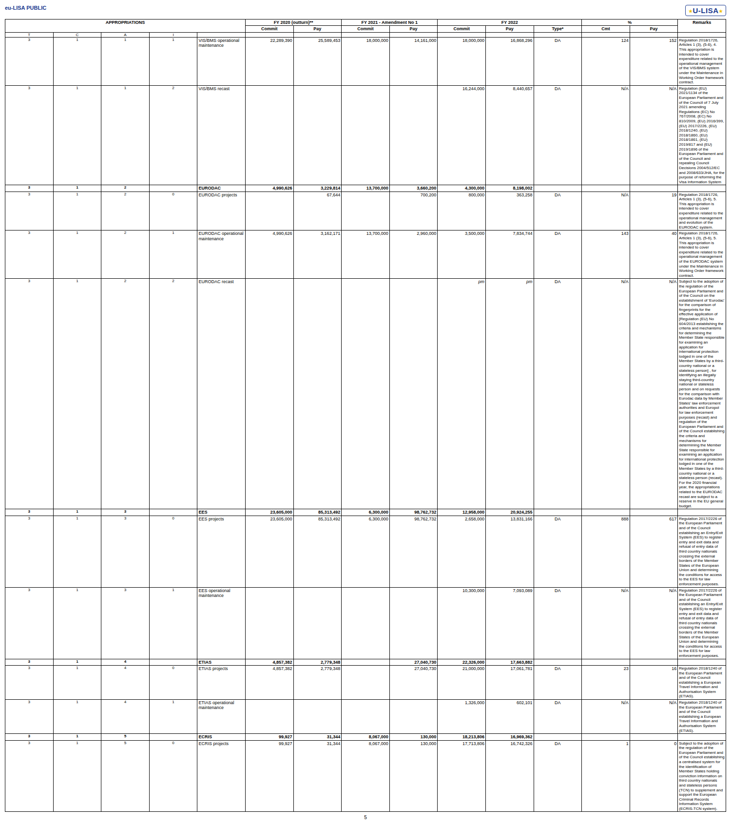eu-LISA PUBLIC
★U-LISA★
| APPROPRIATIONS | FY 2020 (outturn)** | FY 2021 - Amendment No 1 | FY 2022 | % | Remarks |
| --- | --- | --- | --- | --- | --- |
| Commit | Pay | Commit | Pay | Commit | Pay | Type* | Cmt | Pay |
| T | C | A | I | | | | | | | | | | | |
| 3 | 1 | 1 | 1 | VIS/BMS operational maintenance | 22,289,390 | 25,589,453 | 18,000,000 | 14,161,000 | 18,000,000 | 16,868,296 | DA | 124 | 152 | Regulation 2018/1726, Articles 1 (3), (5-6), 4. This appropriation is intended to cover expenditure related to the operational management of the VIS/BMS system under the Maintenance in Working Order framework contract. |
| 3 | 1 | 1 | 2 | VIS/BMS recast | | | | | 16,244,000 | 8,440,657 | DA | N/A | N/A | Regulation (EU) 2021/1134 of the European Parliament and of the Council of 7 July 2021 amending Regulations (EC) No 767/2008, (EC) No 810/2009, (EU) 2016/399, (EU) 2017/2226, (EU) 2018/1240, (EU) 2018/1860, (EU) 2018/1861, (EU) 2019/817 and (EU) 2019/1896 of the European Parliament and of the Council and repealing Council Decisions 2004/512/EC and 2008/633/JHA, for the purpose of reforming the Visa Information System |
| 3 | 1 | 2 | | EURODAC | 4,990,626 | 3,229,814 | 13,700,000 | 3,660,200 | 4,300,000 | 8,198,002 | | | | |
| 3 | 1 | 2 | 0 | EURODAC projects | | 67,644 | | 700,200 | 800,000 | 363,258 | DA | N/A | 19 | Regulation 2018/1726, Articles 1 (3), (5-6), 5. This appropriation is intended to cover expenditure related to the operational management and evolution of the EURODAC system. |
| 3 | 1 | 2 | 1 | EURODAC operational maintenance | 4,990,626 | 3,162,171 | 13,700,000 | 2,960,000 | 3,500,000 | 7,834,744 | DA | 143 | 40 | Regulation 2018/1726, Articles 1 (3), (5-6), 5. This appropriation is intended to cover expenditure related to the operational management of the EURODAC system under the Maintenance in Working Order framework contract. |
| 3 | 1 | 2 | 2 | EURODAC recast | | | | | pm | pm | DA | N/A | N/A | Subject to the adoption of the regulation of the European Parliament and of the Council on the establishment of 'Eurodac' for the comparison of fingerprints for the effective application of [Regulation (EU) No 604/2013 establishing the criteria and mechanisms for determining the Member State responsible for examining an application for international protection lodged in one of the Member States by a third-country national or a stateless person] , for identifying an illegally staying third-country national or stateless person and on requests for the comparison with Eurodac data by Member States' law enforcement authorities and Europol for law enforcement purposes (recast) and regulation of the European Parliament and of the Council establishing the criteria and mechanisms for determining the Member State responsible for examining an application for international protection lodged in one of the Member States by a third-country national or a stateless person (recast). For the 2020 financial year, the appropriations related to the EURODAC recast are subject to a reserve in the EU general budget. |
| 3 | 1 | 3 | | EES | 23,605,000 | 85,313,492 | 6,300,000 | 98,762,732 | 12,958,000 | 20,924,255 | | | | |
| 3 | 1 | 3 | 0 | EES projects | 23,605,000 | 85,313,492 | 6,300,000 | 98,762,732 | 2,658,000 | 13,831,166 | DA | 888 | 617 | Regulation 2017/2226 of the European Parliament and of the Council establishing an Entry/Exit System (EES) to register entry and exit data and refusal of entry data of third country nationals crossing the external borders of the Member States of the European Union and determining the conditions for access to the EES for law enforcement purposes. |
| 3 | 1 | 3 | 1 | EES operational maintenance | | | | | 10,300,000 | 7,093,089 | DA | N/A | N/A | Regulation 2017/2226 of the European Parliament and of the Council establishing an Entry/Exit System (EES) to register entry and exit data and refusal of entry data of third country nationals crossing the external borders of the Member States of the European Union and determining the conditions for access to the EES for law enforcement purposes. |
| 3 | 1 | 4 | | ETIAS | 4,857,382 | 2,779,348 | | 27,040,730 | 22,326,000 | 17,663,882 | | | | |
| 3 | 1 | 4 | 0 | ETIAS projects | 4,857,382 | 2,779,348 | | 27,040,730 | 21,000,000 | 17,061,781 | DA | 23 | 16 | Regulation 2018/1240 of the European Parliament and of the Council establishing a European Travel Information and Authorisation System (ETIAS). |
| 3 | 1 | 4 | 1 | ETIAS operational maintenance | | | | | 1,326,000 | 602,101 | DA | N/A | N/A | Regulation 2018/1240 of the European Parliament and of the Council establishing a European Travel Information and Authorisation System (ETIAS). |
| 3 | 1 | 5 | | ECRIS | 99,927 | 31,344 | 8,067,000 | 130,000 | 18,213,806 | 16,969,362 | | | | |
| 3 | 1 | 5 | 0 | ECRIS projects | 99,927 | 31,344 | 8,067,000 | 130,000 | 17,713,806 | 16,742,326 | DA | 1 | 0 | Subject to the adoption of the regulation of the European Parliament and of the Council establishing a centralised system for the identification of Member States holding conviction information on third country nationals and stateless persons (TCN) to supplement and support the European Criminal Records Information System (ECRIS-TCN system). |
5